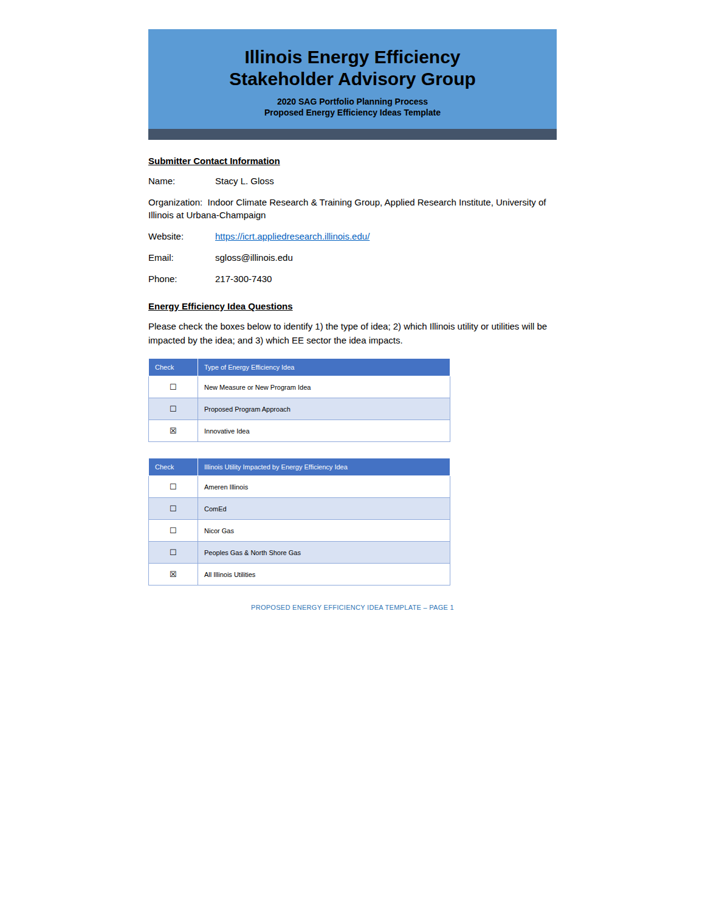Illinois Energy Efficiency
Stakeholder Advisory Group
2020 SAG Portfolio Planning Process
Proposed Energy Efficiency Ideas Template
Submitter Contact Information
Name: Stacy L. Gloss
Organization: Indoor Climate Research & Training Group, Applied Research Institute, University of Illinois at Urbana-Champaign
Website: https://icrt.appliedresearch.illinois.edu/
Email: sgloss@illinois.edu
Phone: 217-300-7430
Energy Efficiency Idea Questions
Please check the boxes below to identify 1) the type of idea; 2) which Illinois utility or utilities will be impacted by the idea; and 3) which EE sector the idea impacts.
| Check | Type of Energy Efficiency Idea |
| --- | --- |
| ☐ | New Measure or New Program Idea |
| ☐ | Proposed Program Approach |
| ☒ | Innovative Idea |
| Check | Illinois Utility Impacted by Energy Efficiency Idea |
| --- | --- |
| ☐ | Ameren Illinois |
| ☐ | ComEd |
| ☐ | Nicor Gas |
| ☐ | Peoples Gas & North Shore Gas |
| ☒ | All Illinois Utilities |
PROPOSED ENERGY EFFICIENCY IDEA TEMPLATE – PAGE 1